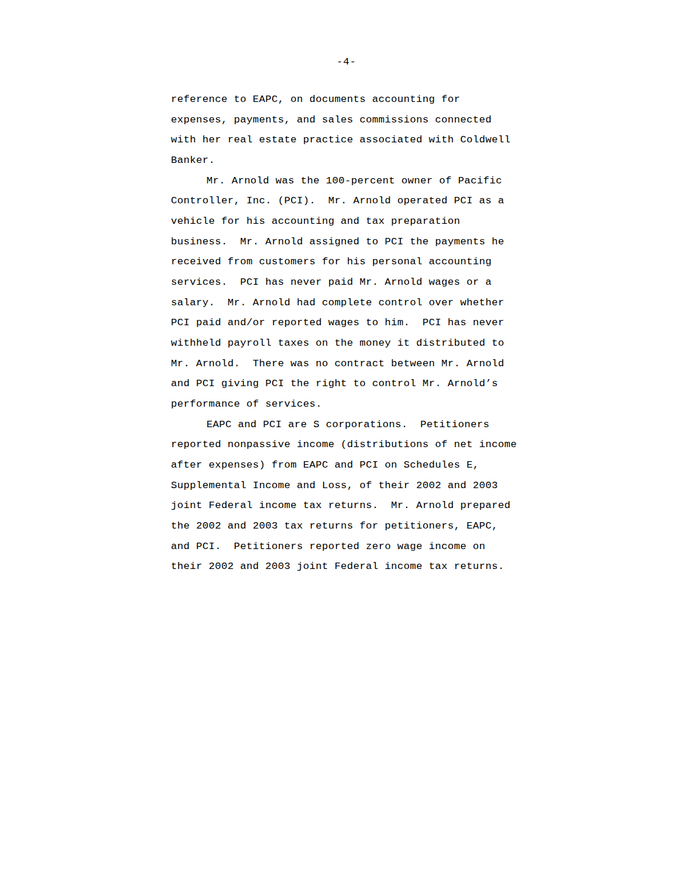-4-
reference to EAPC, on documents accounting for expenses, payments, and sales commissions connected with her real estate practice associated with Coldwell Banker.
Mr. Arnold was the 100-percent owner of Pacific Controller, Inc. (PCI). Mr. Arnold operated PCI as a vehicle for his accounting and tax preparation business. Mr. Arnold assigned to PCI the payments he received from customers for his personal accounting services. PCI has never paid Mr. Arnold wages or a salary. Mr. Arnold had complete control over whether PCI paid and/or reported wages to him. PCI has never withheld payroll taxes on the money it distributed to Mr. Arnold. There was no contract between Mr. Arnold and PCI giving PCI the right to control Mr. Arnold’s performance of services.
EAPC and PCI are S corporations. Petitioners reported nonpassive income (distributions of net income after expenses) from EAPC and PCI on Schedules E, Supplemental Income and Loss, of their 2002 and 2003 joint Federal income tax returns. Mr. Arnold prepared the 2002 and 2003 tax returns for petitioners, EAPC, and PCI. Petitioners reported zero wage income on their 2002 and 2003 joint Federal income tax returns.